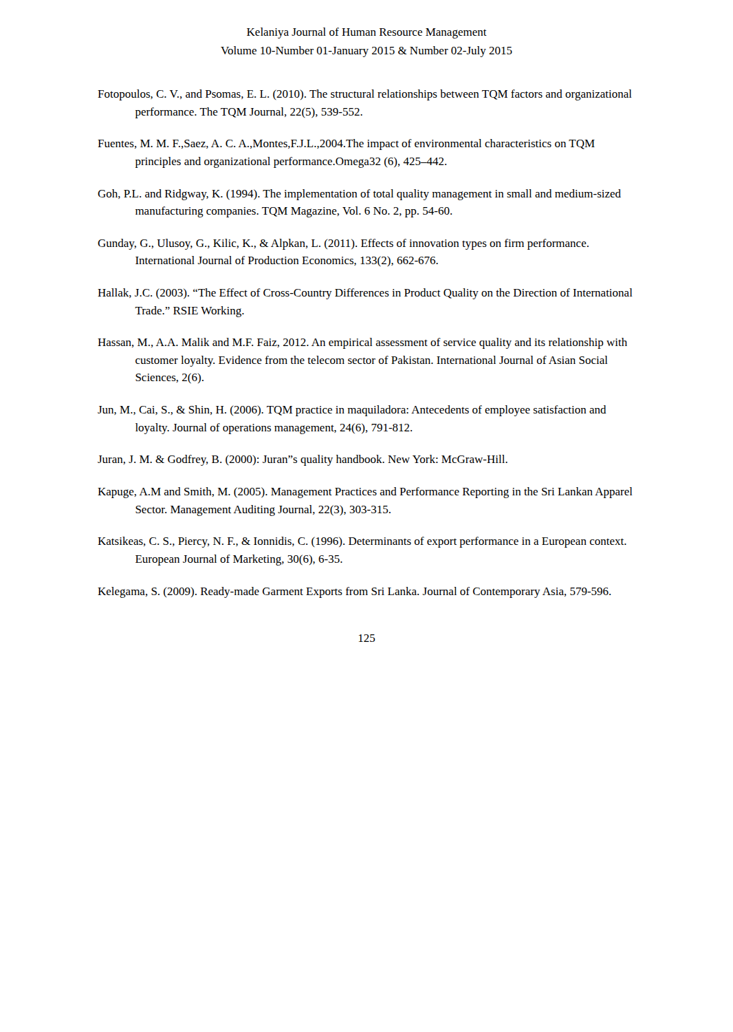Kelaniya Journal of Human Resource Management
Volume 10-Number 01-January 2015 & Number 02-July 2015
Fotopoulos, C. V., and Psomas, E. L. (2010). The structural relationships between TQM factors and organizational performance. The TQM Journal, 22(5), 539-552.
Fuentes, M. M. F.,Saez, A. C. A.,Montes,F.J.L.,2004.The impact of environmental characteristics on TQM principles and organizational performance.Omega32 (6), 425–442.
Goh, P.L. and Ridgway, K. (1994). The implementation of total quality management in small and medium-sized manufacturing companies. TQM Magazine, Vol. 6 No. 2, pp. 54-60.
Gunday, G., Ulusoy, G., Kilic, K., & Alpkan, L. (2011). Effects of innovation types on firm performance. International Journal of Production Economics, 133(2), 662-676.
Hallak, J.C. (2003). “The Effect of Cross-Country Differences in Product Quality on the Direction of International Trade.” RSIE Working.
Hassan, M., A.A. Malik and M.F. Faiz, 2012. An empirical assessment of service quality and its relationship with customer loyalty. Evidence from the telecom sector of Pakistan. International Journal of Asian Social Sciences, 2(6).
Jun, M., Cai, S., & Shin, H. (2006). TQM practice in maquiladora: Antecedents of employee satisfaction and loyalty. Journal of operations management, 24(6), 791-812.
Juran, J. M. & Godfrey, B. (2000): Juran”s quality handbook. New York: McGraw-Hill.
Kapuge, A.M and Smith, M. (2005). Management Practices and Performance Reporting in the Sri Lankan Apparel Sector. Management Auditing Journal, 22(3), 303-315.
Katsikeas, C. S., Piercy, N. F., & Ionnidis, C. (1996). Determinants of export performance in a European context. European Journal of Marketing, 30(6), 6-35.
Kelegama, S. (2009). Ready-made Garment Exports from Sri Lanka. Journal of Contemporary Asia, 579-596.
125